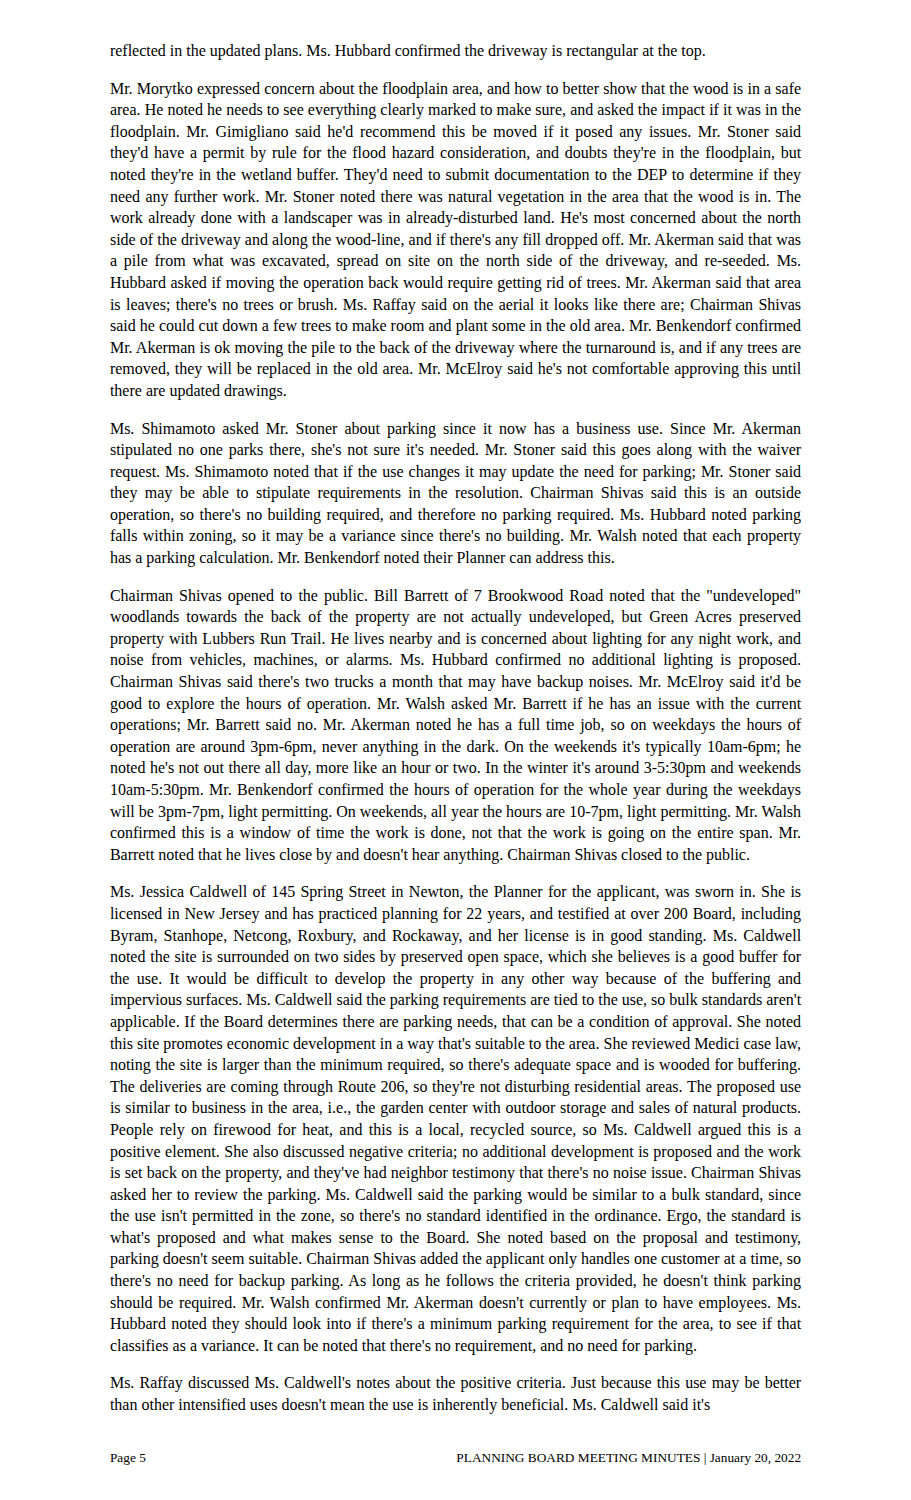reflected in the updated plans. Ms. Hubbard confirmed the driveway is rectangular at the top.
Mr. Morytko expressed concern about the floodplain area, and how to better show that the wood is in a safe area. He noted he needs to see everything clearly marked to make sure, and asked the impact if it was in the floodplain. Mr. Gimigliano said he'd recommend this be moved if it posed any issues. Mr. Stoner said they'd have a permit by rule for the flood hazard consideration, and doubts they're in the floodplain, but noted they're in the wetland buffer. They'd need to submit documentation to the DEP to determine if they need any further work. Mr. Stoner noted there was natural vegetation in the area that the wood is in. The work already done with a landscaper was in already-disturbed land. He's most concerned about the north side of the driveway and along the wood-line, and if there's any fill dropped off. Mr. Akerman said that was a pile from what was excavated, spread on site on the north side of the driveway, and re-seeded. Ms. Hubbard asked if moving the operation back would require getting rid of trees. Mr. Akerman said that area is leaves; there's no trees or brush. Ms. Raffay said on the aerial it looks like there are; Chairman Shivas said he could cut down a few trees to make room and plant some in the old area. Mr. Benkendorf confirmed Mr. Akerman is ok moving the pile to the back of the driveway where the turnaround is, and if any trees are removed, they will be replaced in the old area. Mr. McElroy said he's not comfortable approving this until there are updated drawings.
Ms. Shimamoto asked Mr. Stoner about parking since it now has a business use. Since Mr. Akerman stipulated no one parks there, she's not sure it's needed. Mr. Stoner said this goes along with the waiver request. Ms. Shimamoto noted that if the use changes it may update the need for parking; Mr. Stoner said they may be able to stipulate requirements in the resolution. Chairman Shivas said this is an outside operation, so there's no building required, and therefore no parking required. Ms. Hubbard noted parking falls within zoning, so it may be a variance since there's no building. Mr. Walsh noted that each property has a parking calculation. Mr. Benkendorf noted their Planner can address this.
Chairman Shivas opened to the public. Bill Barrett of 7 Brookwood Road noted that the "undeveloped" woodlands towards the back of the property are not actually undeveloped, but Green Acres preserved property with Lubbers Run Trail. He lives nearby and is concerned about lighting for any night work, and noise from vehicles, machines, or alarms. Ms. Hubbard confirmed no additional lighting is proposed. Chairman Shivas said there's two trucks a month that may have backup noises. Mr. McElroy said it'd be good to explore the hours of operation. Mr. Walsh asked Mr. Barrett if he has an issue with the current operations; Mr. Barrett said no. Mr. Akerman noted he has a full time job, so on weekdays the hours of operation are around 3pm-6pm, never anything in the dark. On the weekends it's typically 10am-6pm; he noted he's not out there all day, more like an hour or two. In the winter it's around 3-5:30pm and weekends 10am-5:30pm. Mr. Benkendorf confirmed the hours of operation for the whole year during the weekdays will be 3pm-7pm, light permitting. On weekends, all year the hours are 10-7pm, light permitting. Mr. Walsh confirmed this is a window of time the work is done, not that the work is going on the entire span. Mr. Barrett noted that he lives close by and doesn't hear anything. Chairman Shivas closed to the public.
Ms. Jessica Caldwell of 145 Spring Street in Newton, the Planner for the applicant, was sworn in. She is licensed in New Jersey and has practiced planning for 22 years, and testified at over 200 Board, including Byram, Stanhope, Netcong, Roxbury, and Rockaway, and her license is in good standing. Ms. Caldwell noted the site is surrounded on two sides by preserved open space, which she believes is a good buffer for the use. It would be difficult to develop the property in any other way because of the buffering and impervious surfaces. Ms. Caldwell said the parking requirements are tied to the use, so bulk standards aren't applicable. If the Board determines there are parking needs, that can be a condition of approval. She noted this site promotes economic development in a way that's suitable to the area. She reviewed Medici case law, noting the site is larger than the minimum required, so there's adequate space and is wooded for buffering. The deliveries are coming through Route 206, so they're not disturbing residential areas. The proposed use is similar to business in the area, i.e., the garden center with outdoor storage and sales of natural products. People rely on firewood for heat, and this is a local, recycled source, so Ms. Caldwell argued this is a positive element. She also discussed negative criteria; no additional development is proposed and the work is set back on the property, and they've had neighbor testimony that there's no noise issue. Chairman Shivas asked her to review the parking. Ms. Caldwell said the parking would be similar to a bulk standard, since the use isn't permitted in the zone, so there's no standard identified in the ordinance. Ergo, the standard is what's proposed and what makes sense to the Board. She noted based on the proposal and testimony, parking doesn't seem suitable. Chairman Shivas added the applicant only handles one customer at a time, so there's no need for backup parking. As long as he follows the criteria provided, he doesn't think parking should be required. Mr. Walsh confirmed Mr. Akerman doesn't currently or plan to have employees. Ms. Hubbard noted they should look into if there's a minimum parking requirement for the area, to see if that classifies as a variance. It can be noted that there's no requirement, and no need for parking.
Ms. Raffay discussed Ms. Caldwell's notes about the positive criteria. Just because this use may be better than other intensified uses doesn't mean the use is inherently beneficial. Ms. Caldwell said it's
Page 5 PLANNING BOARD MEETING MINUTES | January 20, 2022